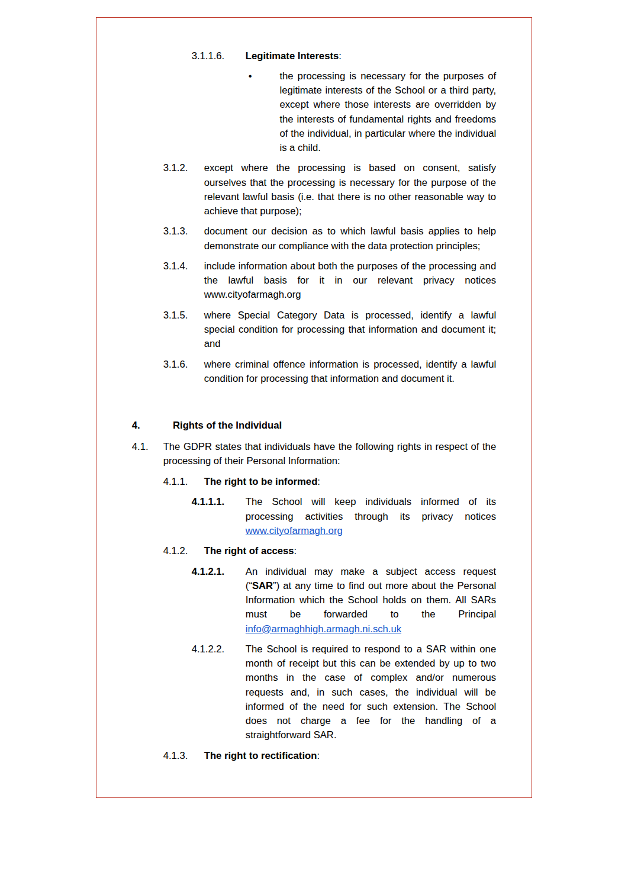3.1.1.6.
Legitimate Interests:
•
the processing is necessary for the purposes of legitimate interests of the School or a third party, except where those interests are overridden by the interests of fundamental rights and freedoms of the individual, in particular where the individual is a child.
3.1.2.
except where the processing is based on consent, satisfy ourselves that the processing is necessary for the purpose of the relevant lawful basis (i.e. that there is no other reasonable way to achieve that purpose);
3.1.3.
document our decision as to which lawful basis applies to help demonstrate our compliance with the data protection principles;
3.1.4.
include information about both the purposes of the processing and the lawful basis for it in our relevant privacy notices www.cityofarmagh.org
3.1.5.
where Special Category Data is processed, identify a lawful special condition for processing that information and document it; and
3.1.6.
where criminal offence information is processed, identify a lawful condition for processing that information and document it.
4.
Rights of the Individual
4.1.
The GDPR states that individuals have the following rights in respect of the processing of their Personal Information:
4.1.1.
The right to be informed:
4.1.1.1.
The School will keep individuals informed of its processing activities through its privacy notices www.cityofarmagh.org
4.1.2.
The right of access:
4.1.2.1.
An individual may make a subject access request (“SAR”) at any time to find out more about the Personal Information which the School holds on them. All SARs must be forwarded to the Principal info@armaghhigh.armagh.ni.sch.uk
4.1.2.2.
The School is required to respond to a SAR within one month of receipt but this can be extended by up to two months in the case of complex and/or numerous requests and, in such cases, the individual will be informed of the need for such extension. The School does not charge a fee for the handling of a straightforward SAR.
4.1.3.
The right to rectification: